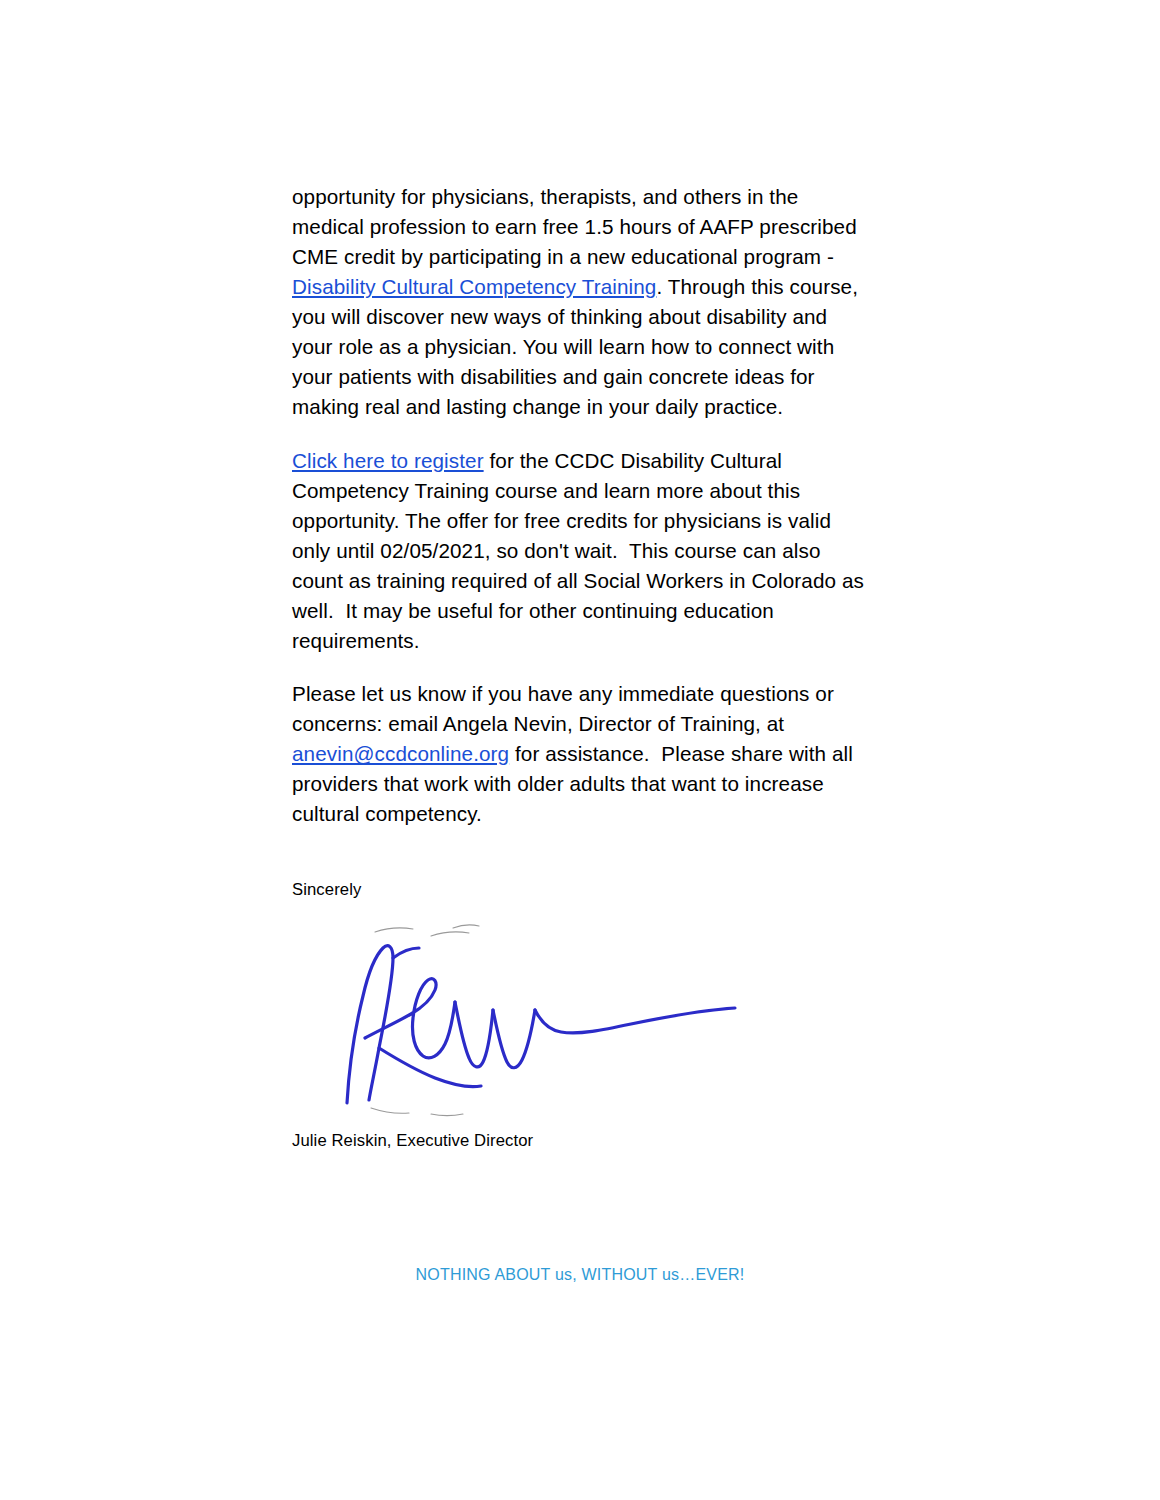opportunity for physicians, therapists, and others in the medical profession to earn free 1.5 hours of AAFP prescribed CME credit by participating in a new educational program - Disability Cultural Competency Training. Through this course, you will discover new ways of thinking about disability and your role as a physician. You will learn how to connect with your patients with disabilities and gain concrete ideas for making real and lasting change in your daily practice.
Click here to register for the CCDC Disability Cultural Competency Training course and learn more about this opportunity. The offer for free credits for physicians is valid only until 02/05/2021, so don't wait. This course can also count as training required of all Social Workers in Colorado as well. It may be useful for other continuing education requirements.
Please let us know if you have any immediate questions or concerns: email Angela Nevin, Director of Training, at anevin@ccdconline.org for assistance. Please share with all providers that work with older adults that want to increase cultural competency.
Sincerely
Julie Reiskin, Executive Director
NOTHING ABOUT us, WITHOUT us…EVER!